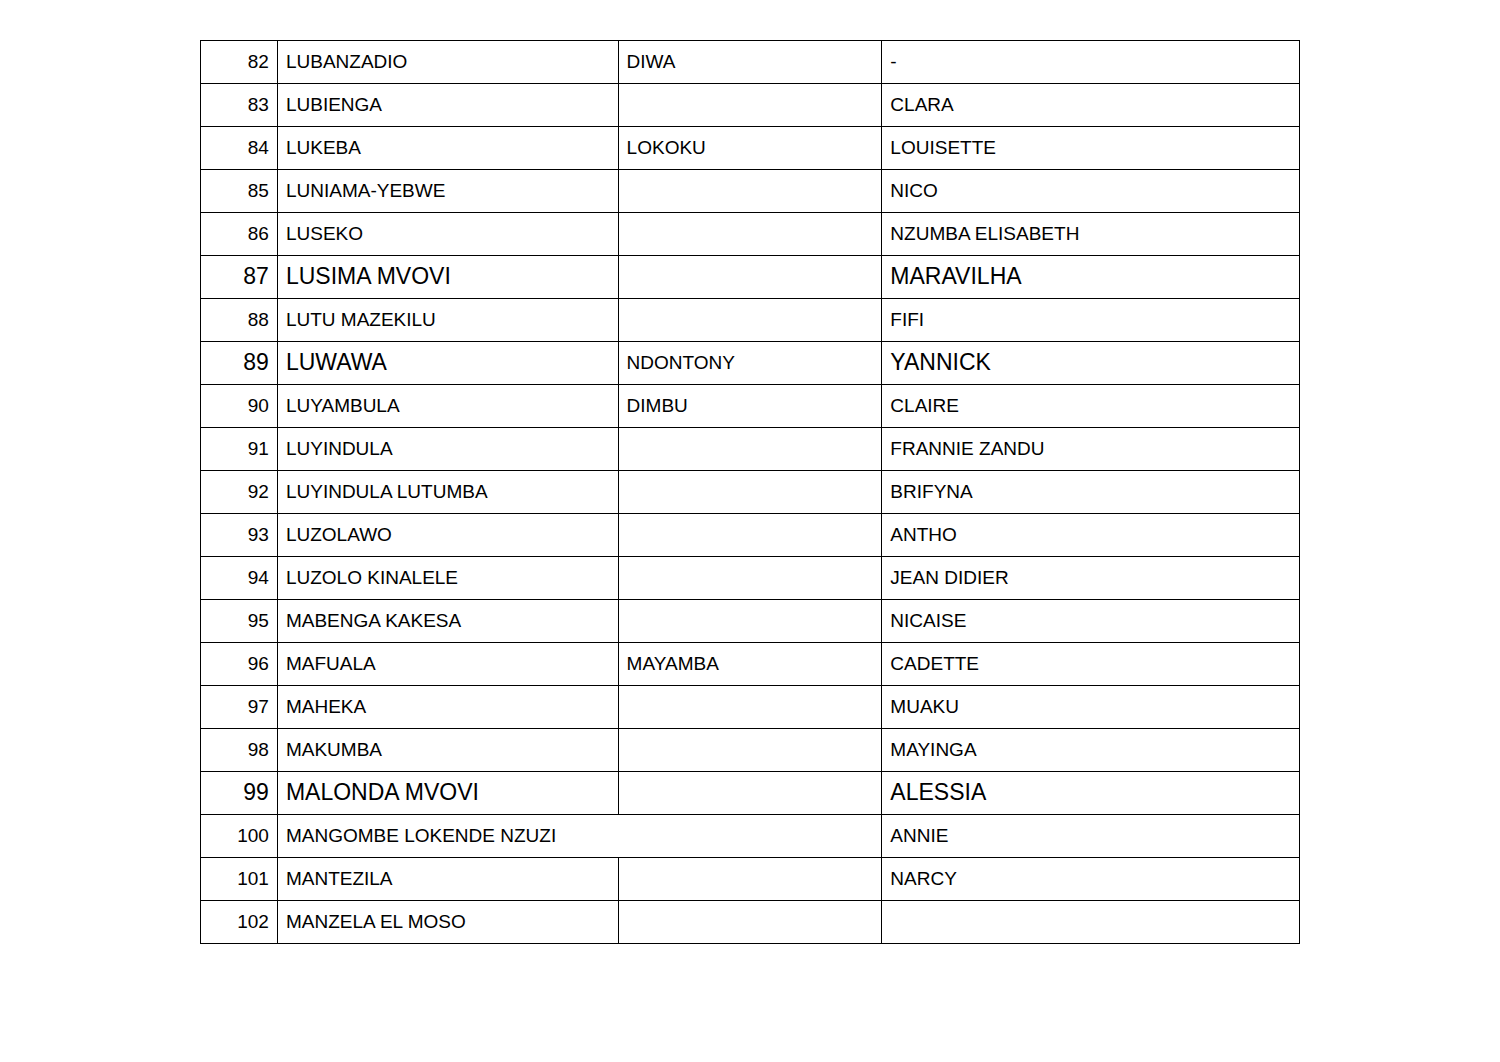| 82 | LUBANZADIO | DIWA | - |
| 83 | LUBIENGA | | CLARA |
| 84 | LUKEBA | LOKOKU | LOUISETTE |
| 85 | LUNIAMA-YEBWE | | NICO |
| 86 | LUSEKO | | NZUMBA ELISABETH |
| 87 | LUSIMA MVOVI | | MARAVILHA |
| 88 | LUTU MAZEKILU | | FIFI |
| 89 | LUWAWA | NDONTONY | YANNICK |
| 90 | LUYAMBULA | DIMBU | CLAIRE |
| 91 | LUYINDULA | | FRANNIE ZANDU |
| 92 | LUYINDULA LUTUMBA | | BRIFYNA |
| 93 | LUZOLAWO | | ANTHO |
| 94 | LUZOLO KINALELE | | JEAN DIDIER |
| 95 | MABENGA KAKESA | | NICAISE |
| 96 | MAFUALA | MAYAMBA | CADETTE |
| 97 | MAHEKA | | MUAKU |
| 98 | MAKUMBA | | MAYINGA |
| 99 | MALONDA MVOVI | | ALESSIA |
| 100 | MANGOMBE LOKENDE NZUZI | ANNIE |
| 101 | MANTEZILA | | NARCY |
| 102 | MANZELA EL MOSO | | |